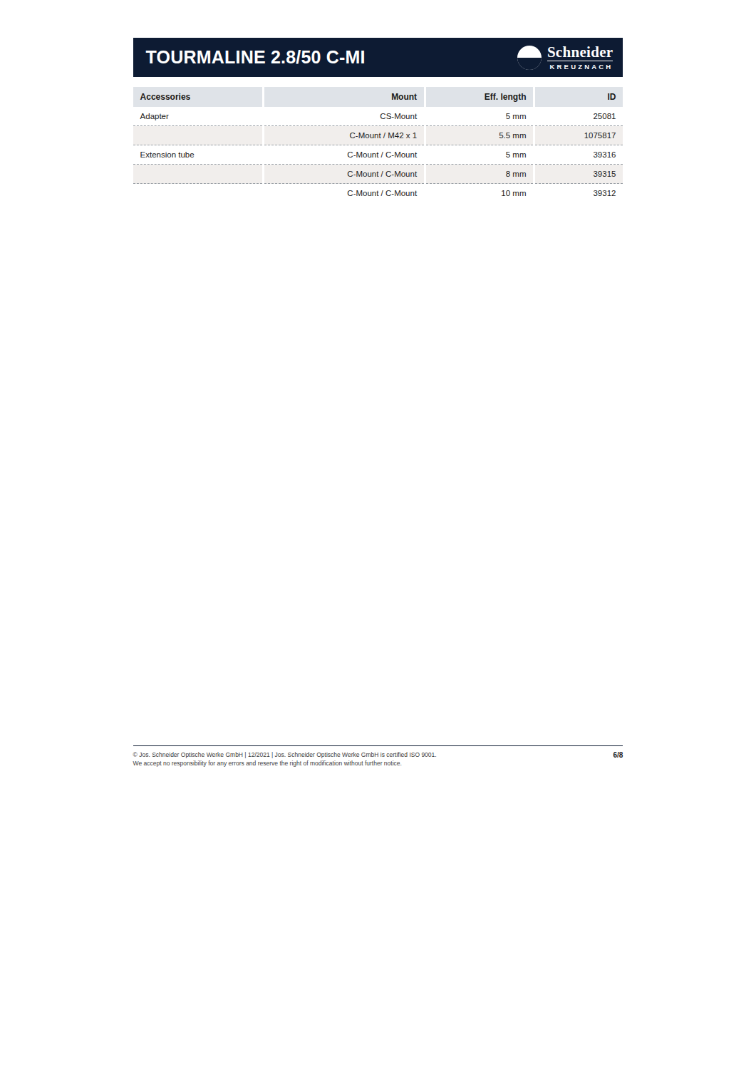TOURMALINE 2.8/50 C-MI
Schneider KREUZNACH
| Accessories | Mount | Eff. length | ID |
| --- | --- | --- | --- |
| Adapter | CS-Mount | 5 mm | 25081 |
| | C-Mount / M42 x 1 | 5.5 mm | 1075817 |
| Extension tube | C-Mount / C-Mount | 5 mm | 39316 |
| | C-Mount / C-Mount | 8 mm | 39315 |
| | C-Mount / C-Mount | 10 mm | 39312 |
© Jos. Schneider Optische Werke GmbH | 12/2021 | Jos. Schneider Optische Werke GmbH is certified ISO 9001.
We accept no responsibility for any errors and reserve the right of modification without further notice.
6/8